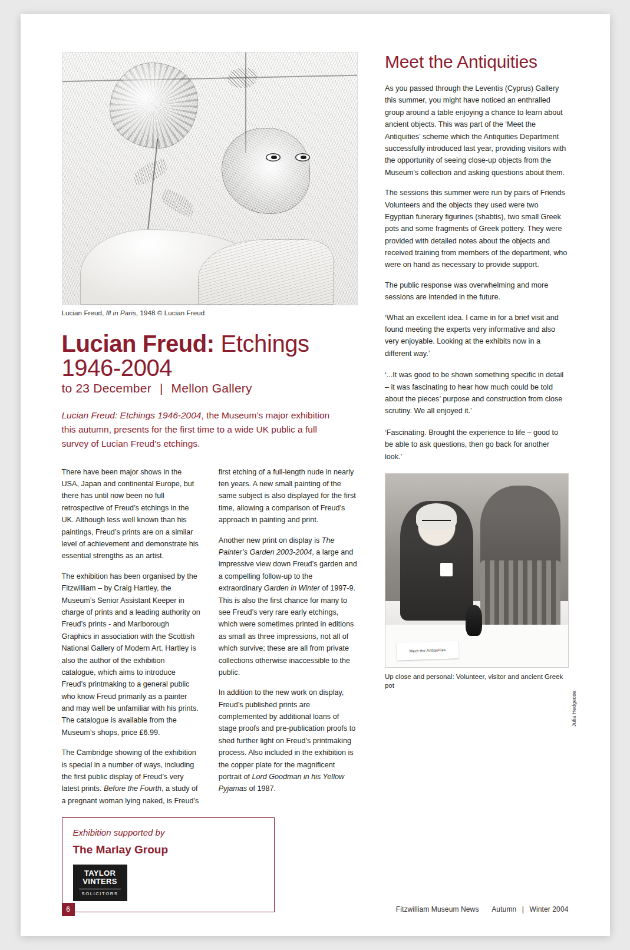Lucian Freud, Ill in Paris, 1948 © Lucian Freud
Lucian Freud: Etchings 1946-2004
to 23 December | Mellon Gallery
Lucian Freud: Etchings 1946-2004, the Museum’s major exhibition this autumn, presents for the first time to a wide UK public a full survey of Lucian Freud’s etchings.
There have been major shows in the USA, Japan and continental Europe, but there has until now been no full retrospective of Freud’s etchings in the UK. Although less well known than his paintings, Freud’s prints are on a similar level of achievement and demonstrate his essential strengths as an artist.
The exhibition has been organised by the Fitzwilliam – by Craig Hartley, the Museum’s Senior Assistant Keeper in charge of prints and a leading authority on Freud’s prints - and Marlborough Graphics in association with the Scottish National Gallery of Modern Art. Hartley is also the author of the exhibition catalogue, which aims to introduce Freud’s printmaking to a general public who know Freud primarily as a painter and may well be unfamiliar with his prints. The catalogue is available from the Museum’s shops, price £6.99.
The Cambridge showing of the exhibition is special in a number of ways, including the first public display of Freud’s very latest prints. Before the Fourth, a study of a pregnant woman lying naked, is Freud’s first etching of a full-length nude in nearly ten years. A new small painting of the same subject is also displayed for the first time, allowing a comparison of Freud’s approach in painting and print.
Another new print on display is The Painter’s Garden 2003-2004, a large and impressive view down Freud’s garden and a compelling follow-up to the extraordinary Garden in Winter of 1997-9. This is also the first chance for many to see Freud’s very rare early etchings, which were sometimes printed in editions as small as three impressions, not all of which survive; these are all from private collections otherwise inaccessible to the public.
In addition to the new work on display, Freud’s published prints are complemented by additional loans of stage proofs and pre-publication proofs to shed further light on Freud’s printmaking process. Also included in the exhibition is the copper plate for the magnificent portrait of Lord Goodman in his Yellow Pyjamas of 1987.
Exhibition supported by
The Marlay Group
TAYLOR
VINTERS
SOLICITORS
Meet the Antiquities
As you passed through the Leventis (Cyprus) Gallery this summer, you might have noticed an enthralled group around a table enjoying a chance to learn about ancient objects. This was part of the ‘Meet the Antiquities’ scheme which the Antiquities Department successfully introduced last year, providing visitors with the opportunity of seeing close-up objects from the Museum’s collection and asking questions about them.
The sessions this summer were run by pairs of Friends Volunteers and the objects they used were two Egyptian funerary figurines (shabtis), two small Greek pots and some fragments of Greek pottery. They were provided with detailed notes about the objects and received training from members of the department, who were on hand as necessary to provide support.
The public response was overwhelming and more sessions are intended in the future.
‘What an excellent idea. I came in for a brief visit and found meeting the experts very informative and also very enjoyable. Looking at the exhibits now in a different way.’
‘...It was good to be shown something specific in detail – it was fascinating to hear how much could be told about the pieces’ purpose and construction from close scrutiny. We all enjoyed it.’
‘Fascinating. Brought the experience to life – good to be able to ask questions, then go back for another look.’
Meet the Antiquities
Julia Hedgecoe
Up close and personal: Volunteer, visitor and ancient Greek pot
6
Fitzwilliam Museum News Autumn | Winter 2004